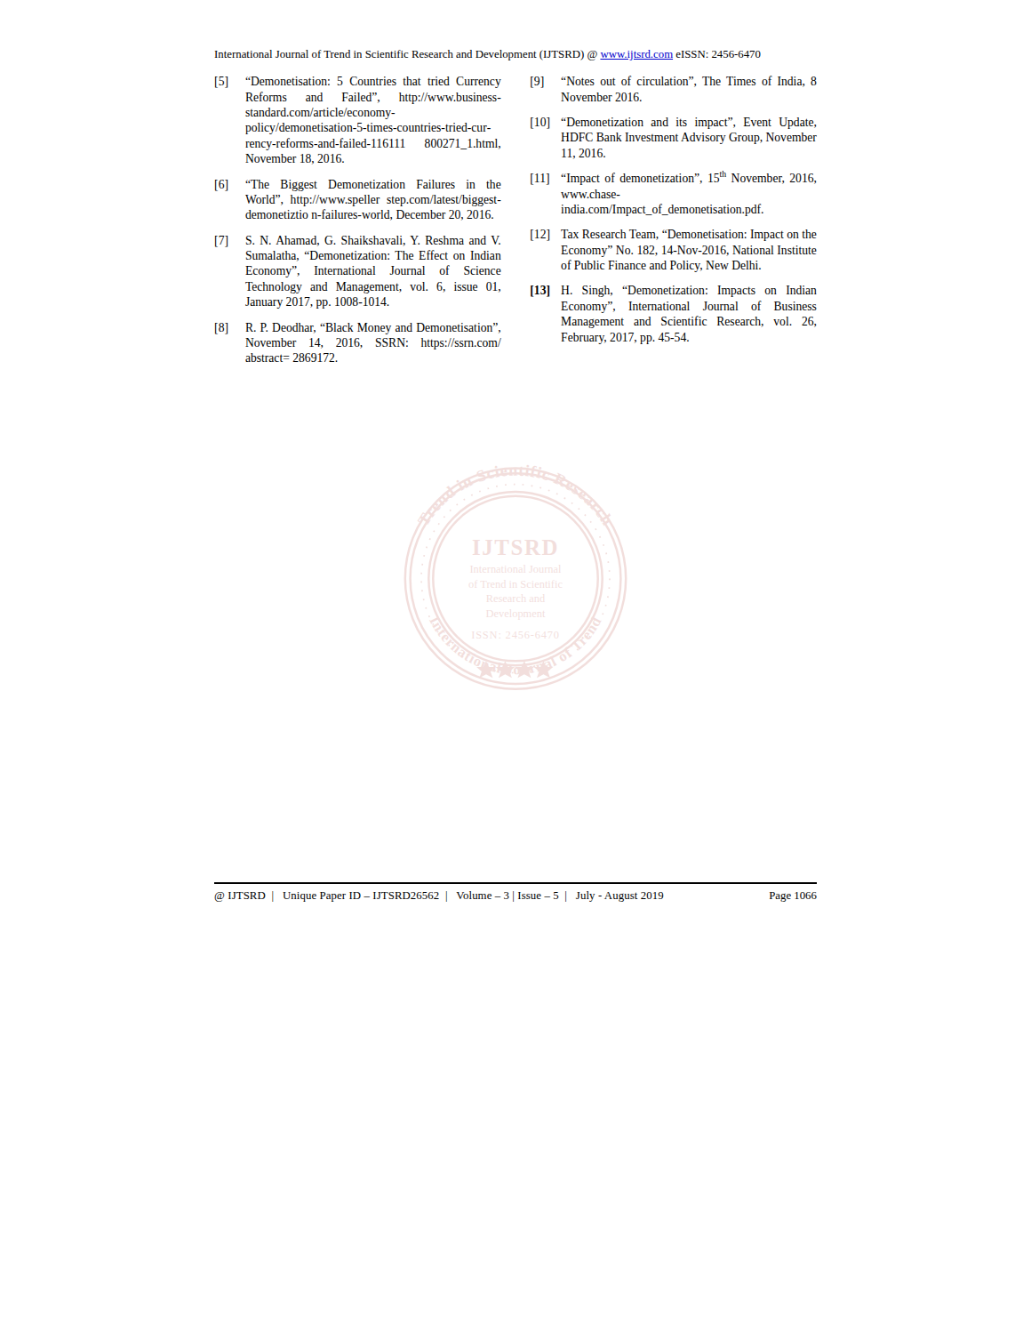International Journal of Trend in Scientific Research and Development (IJTSRD) @ www.ijtsrd.com eISSN: 2456-6470
[5]
“Demonetisation: 5 Countries that tried Currency Reforms and Failed”, http://www.business-standard.com/article/economy-policy/demonetisation-5-times-countries-tried-currency-reforms-and-failed-116111 800271_1.html, November 18, 2016.
[6]
“The Biggest Demonetization Failures in the World”, http://www.speller step.com/latest/biggest-demonetiztio n-failures-world, December 20, 2016.
[7]
S. N. Ahamad, G. Shaikshavali, Y. Reshma and V. Sumalatha, “Demonetization: The Effect on Indian Economy”, International Journal of Science Technology and Management, vol. 6, issue 01, January 2017, pp. 1008-1014.
[8]
R. P. Deodhar, “Black Money and Demonetisation”, November 14, 2016, SSRN: https://ssrn.com/ abstract= 2869172.
[9]
“Notes out of circulation”, The Times of India, 8 November 2016.
[10]
“Demonetization and its impact”, Event Update, HDFC Bank Investment Advisory Group, November 11, 2016.
[11]
“Impact of demonetization”, 15th November, 2016, www.chase-india.com/Impact_of_demonetisation.pdf.
[12]
Tax Research Team, “Demonetisation: Impact on the Economy” No. 182, 14-Nov-2016, National Institute of Public Finance and Policy, New Delhi.
[13]
H. Singh, “Demonetization: Impacts on Indian Economy”, International Journal of Business Management and Scientific Research, vol. 26, February, 2017, pp. 45-54.
Trend in Scientific Research International Journal of Trend IJTSRD International Journal of Trend in Scientific Research and Development ISSN: 2456-6470
@ IJTSRD | Unique Paper ID – IJTSRD26562 | Volume – 3 | Issue – 5 | July - August 2019
Page 1066